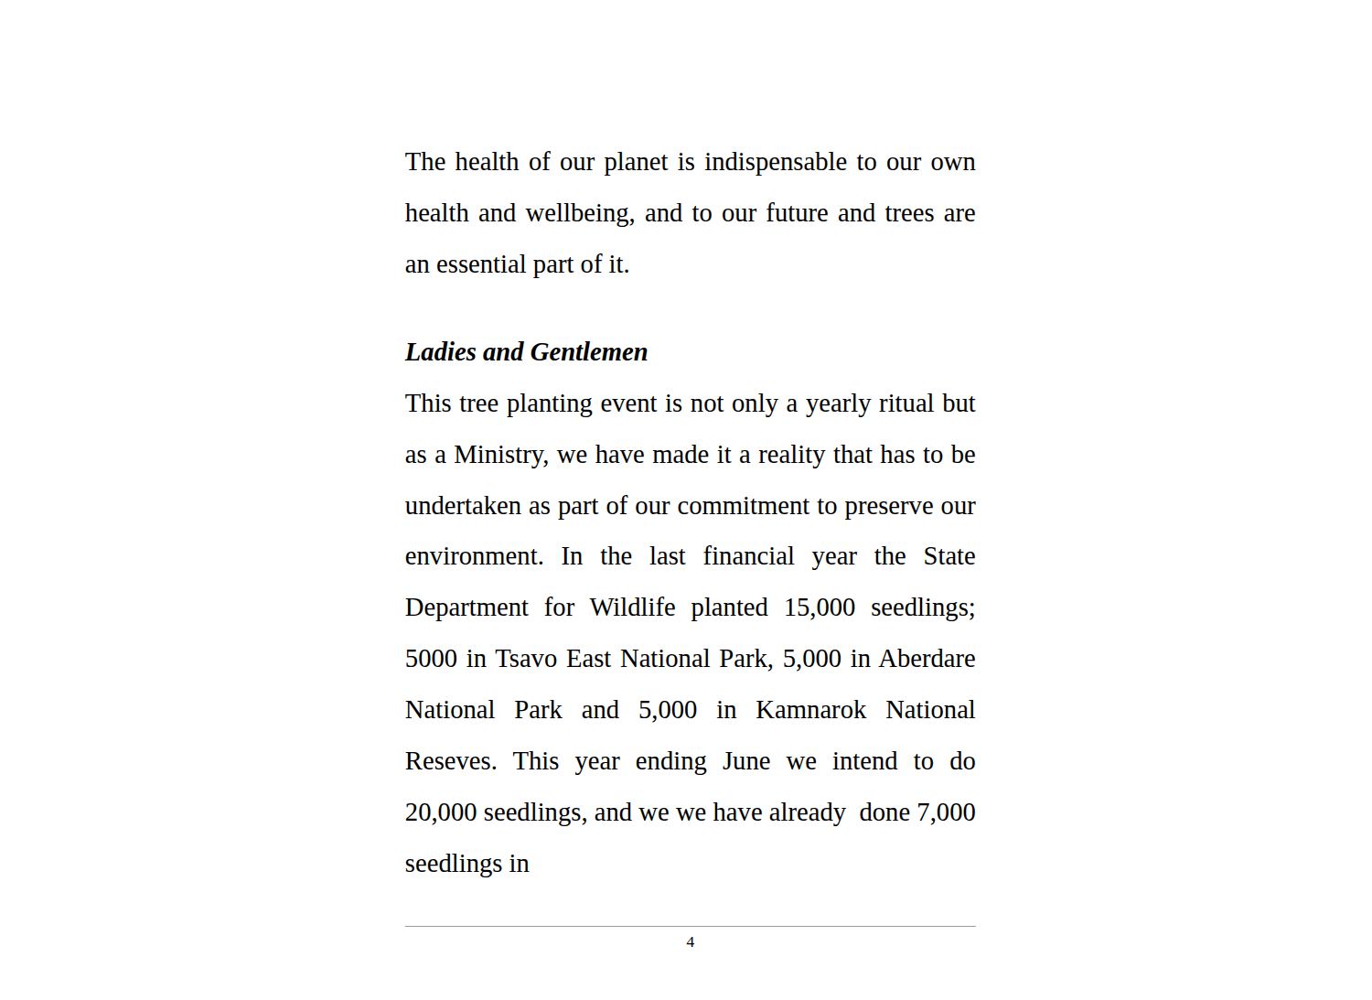The health of our planet is indispensable to our own health and wellbeing, and to our future and trees are an essential part of it.
Ladies and Gentlemen
This tree planting event is not only a yearly ritual but as a Ministry, we have made it a reality that has to be undertaken as part of our commitment to preserve our environment. In the last financial year the State Department for Wildlife planted 15,000 seedlings; 5000 in Tsavo East National Park, 5,000 in Aberdare National Park and 5,000 in Kamnarok National Reseves. This year ending June we intend to do 20,000 seedlings, and we we have already done 7,000 seedlings in
4